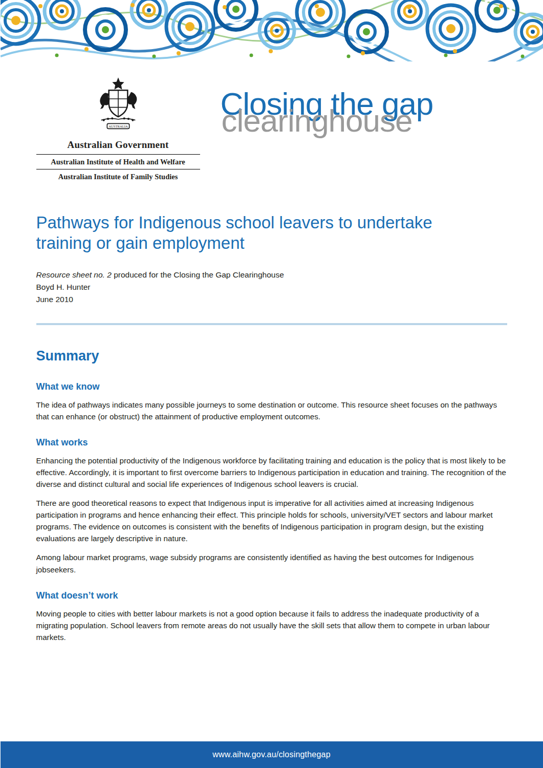AUSTRALIA
Australian Government
Australian Institute of Health and Welfare
Australian Institute of Family Studies
Closing the gap clearinghouse
Pathways for Indigenous school leavers to undertake training or gain employment
Resource sheet no. 2 produced for the Closing the Gap Clearinghouse
Boyd H. Hunter
June 2010
Summary
What we know
The idea of pathways indicates many possible journeys to some destination or outcome. This resource sheet focuses on the pathways that can enhance (or obstruct) the attainment of productive employment outcomes.
What works
Enhancing the potential productivity of the Indigenous workforce by facilitating training and education is the policy that is most likely to be effective. Accordingly, it is important to first overcome barriers to Indigenous participation in education and training. The recognition of the diverse and distinct cultural and social life experiences of Indigenous school leavers is crucial.
There are good theoretical reasons to expect that Indigenous input is imperative for all activities aimed at increasing Indigenous participation in programs and hence enhancing their effect. This principle holds for schools, university/VET sectors and labour market programs. The evidence on outcomes is consistent with the benefits of Indigenous participation in program design, but the existing evaluations are largely descriptive in nature.
Among labour market programs, wage subsidy programs are consistently identified as having the best outcomes for Indigenous jobseekers.
What doesn’t work
Moving people to cities with better labour markets is not a good option because it fails to address the inadequate productivity of a migrating population. School leavers from remote areas do not usually have the skill sets that allow them to compete in urban labour markets.
www.aihw.gov.au/closingthegap